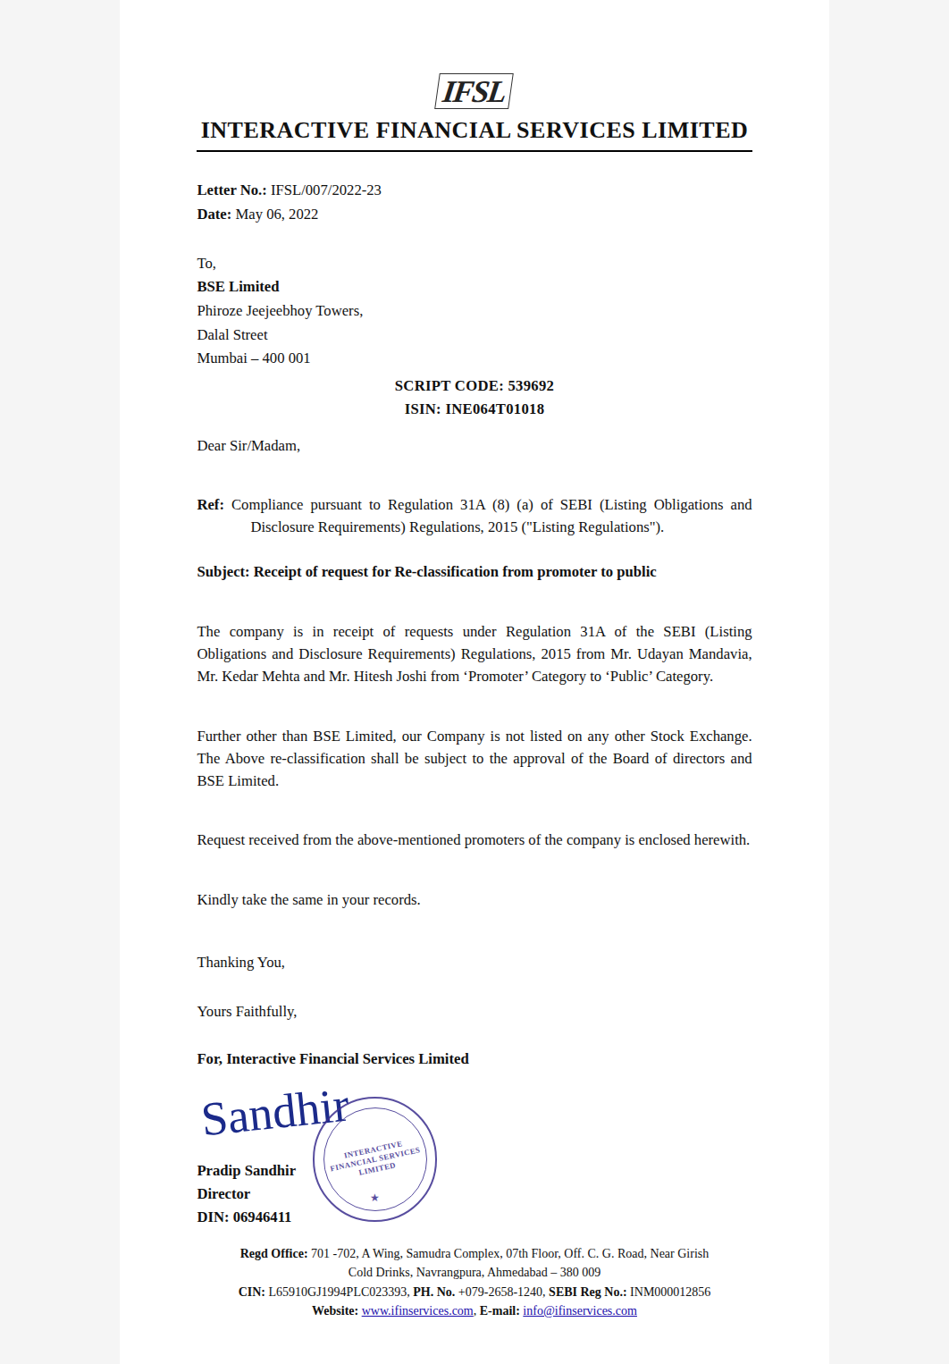IFSL
INTERACTIVE FINANCIAL SERVICES LIMITED
Letter No.: IFSL/007/2022-23
Date: May 06, 2022
To,
BSE Limited
Phiroze Jeejeebhoy Towers,
Dalal Street
Mumbai – 400 001
SCRIPT CODE: 539692
ISIN: INE064T01018
Dear Sir/Madam,
Ref: Compliance pursuant to Regulation 31A (8) (a) of SEBI (Listing Obligations and Disclosure Requirements) Regulations, 2015 ("Listing Regulations").
Subject: Receipt of request for Re-classification from promoter to public
The company is in receipt of requests under Regulation 31A of the SEBI (Listing Obligations and Disclosure Requirements) Regulations, 2015 from Mr. Udayan Mandavia, Mr. Kedar Mehta and Mr. Hitesh Joshi from ‘Promoter’ Category to ‘Public’ Category.
Further other than BSE Limited, our Company is not listed on any other Stock Exchange. The Above re-classification shall be subject to the approval of the Board of directors and BSE Limited.
Request received from the above-mentioned promoters of the company is enclosed herewith.
Kindly take the same in your records.
Thanking You,
Yours Faithfully,
For, Interactive Financial Services Limited
Sandhir
INTERACTIVE FINANCIAL SERVICES LIMITED
★
Pradip Sandhir
Director
DIN: 06946411
Regd Office: 701 -702, A Wing, Samudra Complex, 07th Floor, Off. C. G. Road, Near Girish
Cold Drinks, Navrangpura, Ahmedabad – 380 009
CIN: L65910GJ1994PLC023393, PH. No. +079-2658-1240, SEBI Reg No.: INM000012856
Website: www.ifinservices.com, E-mail: info@ifinservices.com